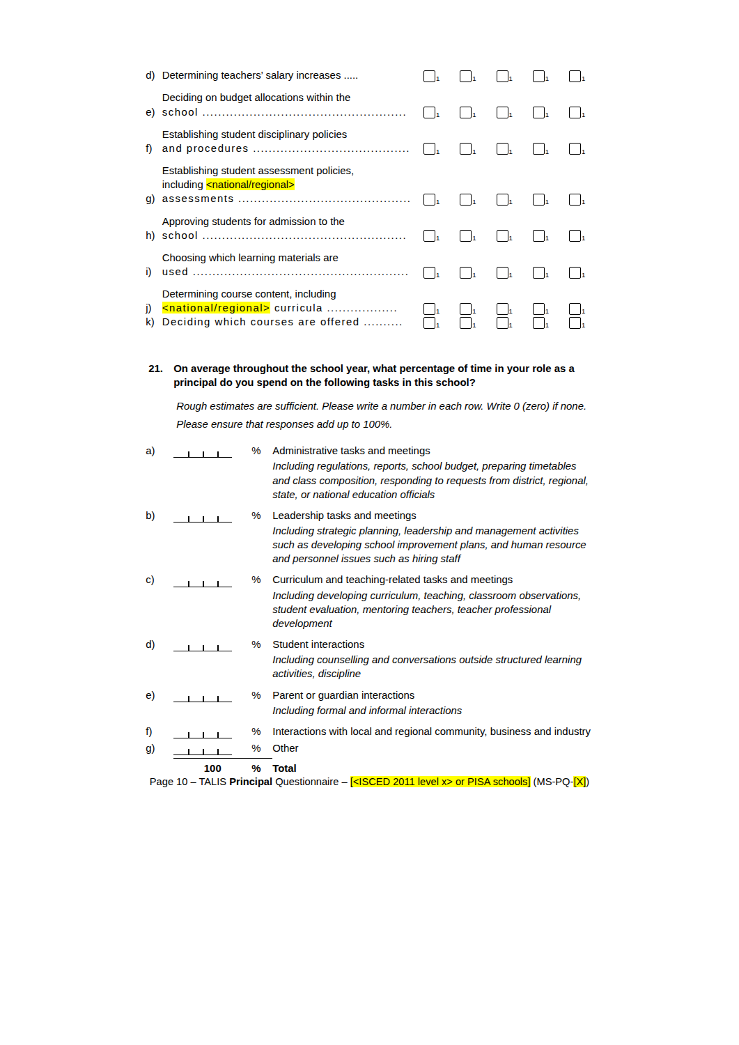| d) | Determining teachers’ salary increases ..... | | | | | |
| e) | Deciding on budget allocations within the school .................................................... | | | | | |
| f) | Establishing student disciplinary policies and procedures ........................................ | | | | | |
| g) | Establishing student assessment policies, including <national/regional> assessments ............................................ | | | | | |
| h) | Approving students for admission to the school .................................................... | | | | | |
| i) | Choosing which learning materials are used ....................................................... | | | | | |
| j) | Determining course content, including <national/regional> curricula .................. | | | | | |
| k) | Deciding which courses are offered .......... | | | | | |
21.
On average throughout the school year, what percentage of time in your role as a principal do you spend on the following tasks in this school?
Rough estimates are sufficient. Please write a number in each row. Write 0 (zero) if none.
Please ensure that responses add up to 100%.
| a) | | % | Administrative tasks and meetings Including regulations, reports, school budget, preparing timetables and class composition, responding to requests from district, regional, state, or national education officials |
| b) | | % | Leadership tasks and meetings Including strategic planning, leadership and management activities such as developing school improvement plans, and human resource and personnel issues such as hiring staff |
| c) | | % | Curriculum and teaching-related tasks and meetings Including developing curriculum, teaching, classroom observations, student evaluation, mentoring teachers, teacher professional development |
| d) | | % | Student interactions Including counselling and conversations outside structured learning activities, discipline |
| e) | | % | Parent or guardian interactions Including formal and informal interactions |
| f) | | % | Interactions with local and regional community, business and industry |
| g) | | % | Other |
| | 100 | % | Total |
Page 10 – TALIS Principal Questionnaire – [<ISCED 2011 level x> or PISA schools] (MS-PQ-[X])